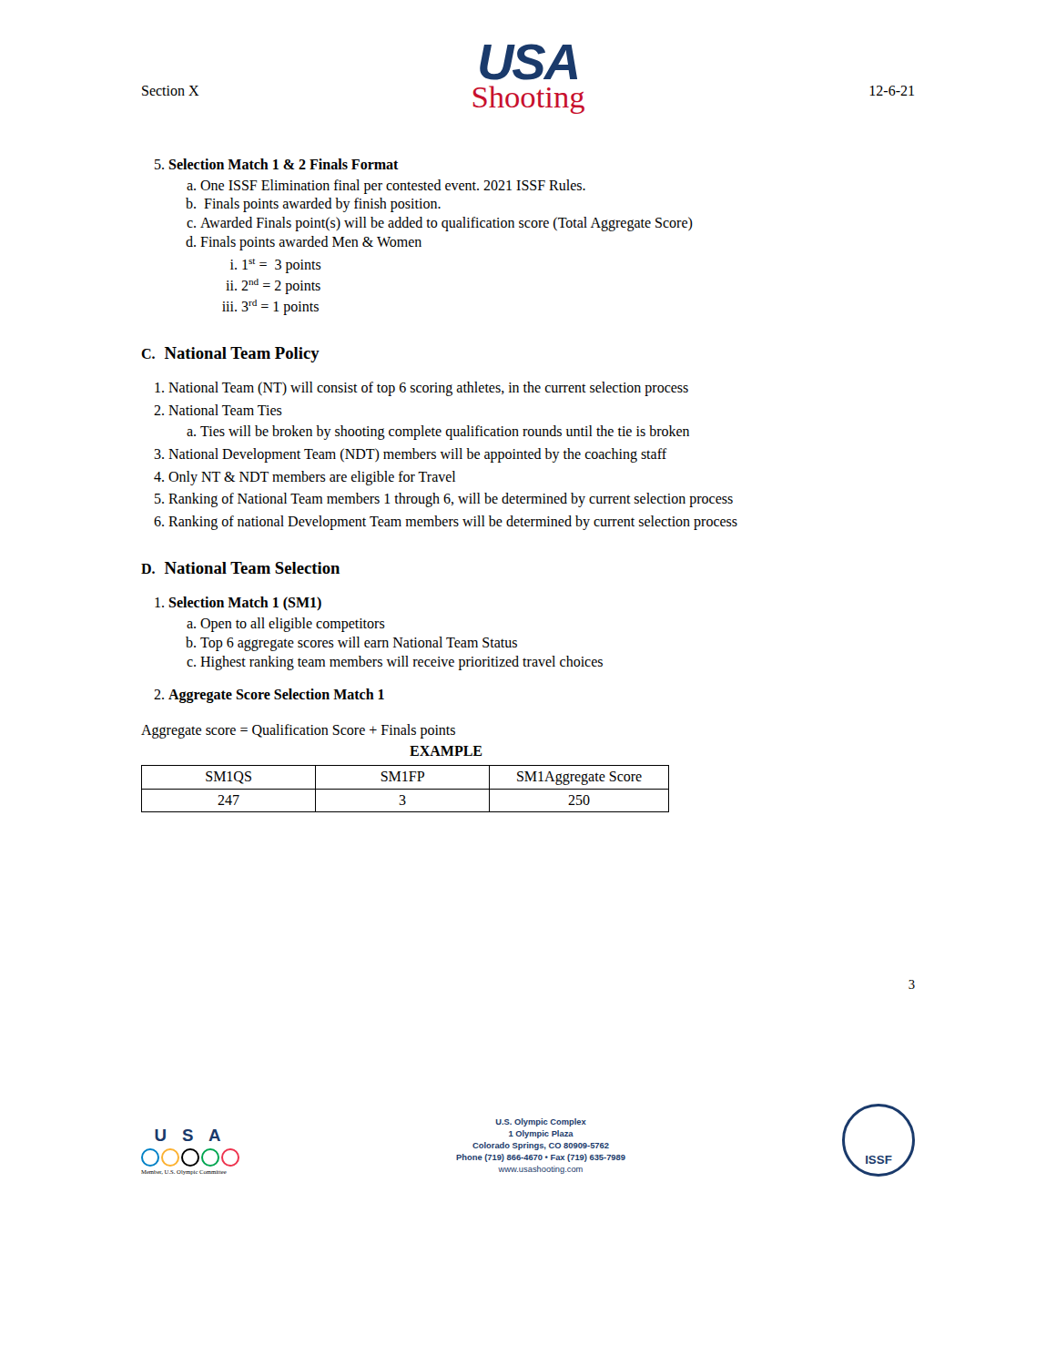USA
Shooting
Section X
12-6-21
Selection Match 1 & 2 Finals Format
One ISSF Elimination final per contested event. 2021 ISSF Rules.
Finals points awarded by finish position.
Awarded Finals point(s) will be added to qualification score (Total Aggregate Score)
Finals points awarded Men & Women
1st = 3 points
2nd = 2 points
3rd = 1 points
C. National Team Policy
National Team (NT) will consist of top 6 scoring athletes, in the current selection process
National Team Ties
Ties will be broken by shooting complete qualification rounds until the tie is broken
National Development Team (NDT) members will be appointed by the coaching staff
Only NT & NDT members are eligible for Travel
Ranking of National Team members 1 through 6, will be determined by current selection process
Ranking of national Development Team members will be determined by current selection process
D. National Team Selection
Selection Match 1 (SM1)
Open to all eligible competitors
Top 6 aggregate scores will earn National Team Status
Highest ranking team members will receive prioritized travel choices
Aggregate Score Selection Match 1
Aggregate score = Qualification Score + Finals points
EXAMPLE
| SM1QS | SM1FP | SM1Aggregate Score |
| 247 | 3 | 250 |
3
U S A
Member, U.S. Olympic Committee
U.S. Olympic Complex
1 Olympic Plaza
Colorado Springs, CO 80909-5762
Phone (719) 866-4670 • Fax (719) 635-7989
www.usashooting.com
ISSF